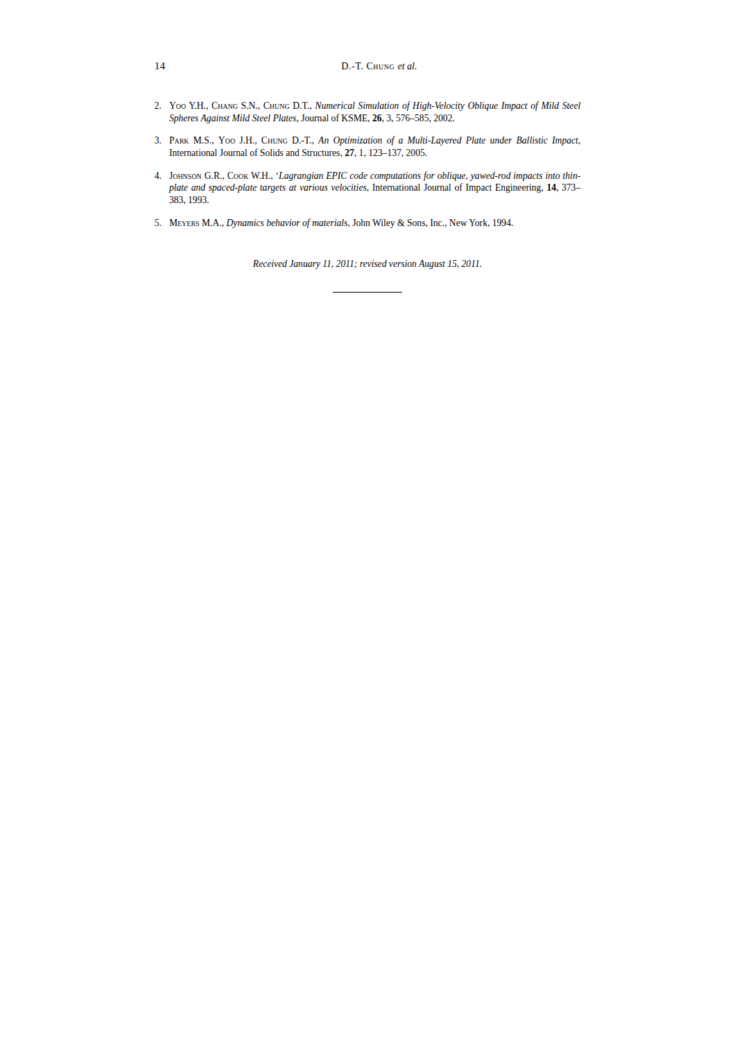14 D.-T. Chung et al.
2. Yoo Y.H., Chang S.N., Chung D.T., Numerical Simulation of High-Velocity Oblique Impact of Mild Steel Spheres Against Mild Steel Plates, Journal of KSME, 26, 3, 576–585, 2002.
3. Park M.S., Yoo J.H., Chung D.-T., An Optimization of a Multi-Layered Plate under Ballistic Impact, International Journal of Solids and Structures, 27, 1, 123–137, 2005.
4. Johnson G.R., Cook W.H., ‘Lagrangian EPIC code computations for oblique, yawed-rod impacts into thin-plate and spaced-plate targets at various velocities, International Journal of Impact Engineering, 14, 373–383, 1993.
5. Meyers M.A., Dynamics behavior of materials, John Wiley & Sons, Inc., New York, 1994.
Received January 11, 2011; revised version August 15, 2011.